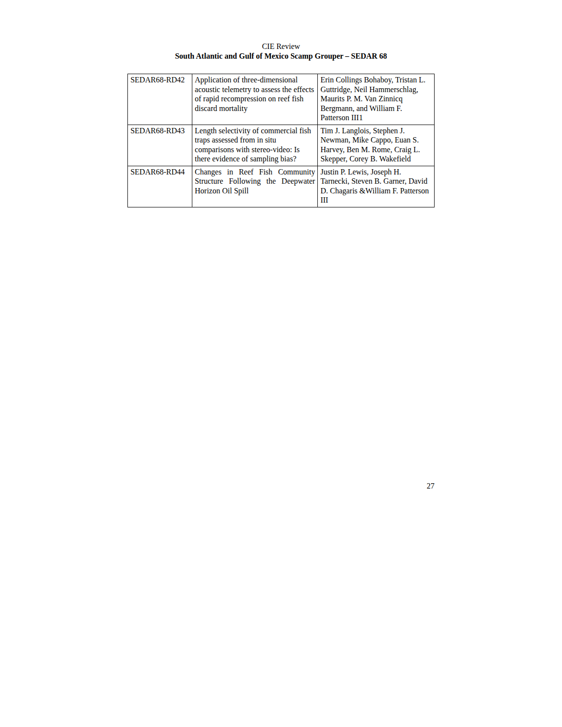CIE Review
South Atlantic and Gulf of Mexico Scamp Grouper – SEDAR 68
| SEDAR68-RD42 | Application of three-dimensional acoustic telemetry to assess the effects of rapid recompression on reef fish discard mortality | Erin Collings Bohaboy, Tristan L. Guttridge, Neil Hammerschlag, Maurits P. M. Van Zinnicq Bergmann, and William F. Patterson III1 |
| SEDAR68-RD43 | Length selectivity of commercial fish traps assessed from in situ comparisons with stereo-video: Is there evidence of sampling bias? | Tim J. Langlois, Stephen J. Newman, Mike Cappo, Euan S. Harvey, Ben M. Rome, Craig L. Skepper, Corey B. Wakefield |
| SEDAR68-RD44 | Changes in Reef Fish Community Structure Following the Deepwater Horizon Oil Spill | Justin P. Lewis, Joseph H. Tarnecki, Steven B. Garner, David D. Chagaris &William F. Patterson III |
27